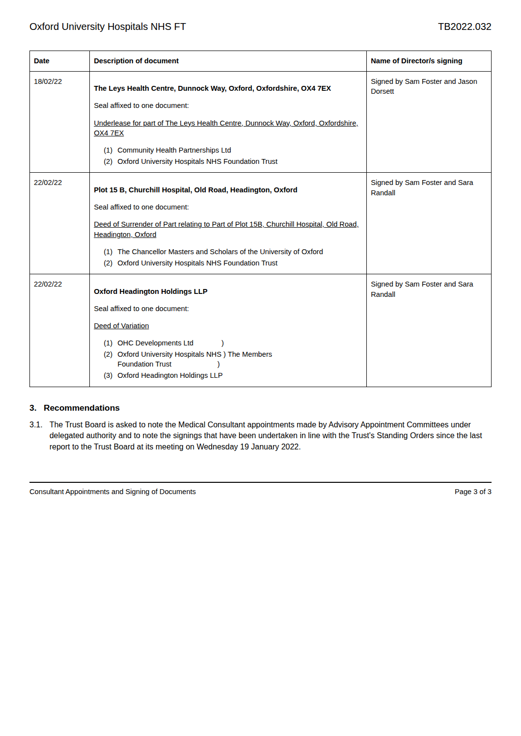Oxford University Hospitals NHS FT
TB2022.032
| Date | Description of document | Name of Director/s signing |
| --- | --- | --- |
| 18/02/22 | The Leys Health Centre, Dunnock Way, Oxford, Oxfordshire, OX4 7EX Seal affixed to one document: Underlease for part of The Leys Health Centre, Dunnock Way, Oxford, Oxfordshire, OX4 7EX (1) Community Health Partnerships Ltd (2) Oxford University Hospitals NHS Foundation Trust | Signed by Sam Foster and Jason Dorsett |
| 22/02/22 | Plot 15 B, Churchill Hospital, Old Road, Headington, Oxford Seal affixed to one document: Deed of Surrender of Part relating to Part of Plot 15B, Churchill Hospital, Old Road, Headington, Oxford (1) The Chancellor Masters and Scholars of the University of Oxford (2) Oxford University Hospitals NHS Foundation Trust | Signed by Sam Foster and Sara Randall |
| 22/02/22 | Oxford Headington Holdings LLP Seal affixed to one document: Deed of Variation (1) OHC Developments Ltd ) (2) Oxford University Hospitals NHS ) The Members Foundation Trust ) (3) Oxford Headington Holdings LLP | Signed by Sam Foster and Sara Randall |
3. Recommendations
3.1.
The Trust Board is asked to note the Medical Consultant appointments made by Advisory Appointment Committees under delegated authority and to note the signings that have been undertaken in line with the Trust's Standing Orders since the last report to the Trust Board at its meeting on Wednesday 19 January 2022.
Consultant Appointments and Signing of Documents
Page 3 of 3